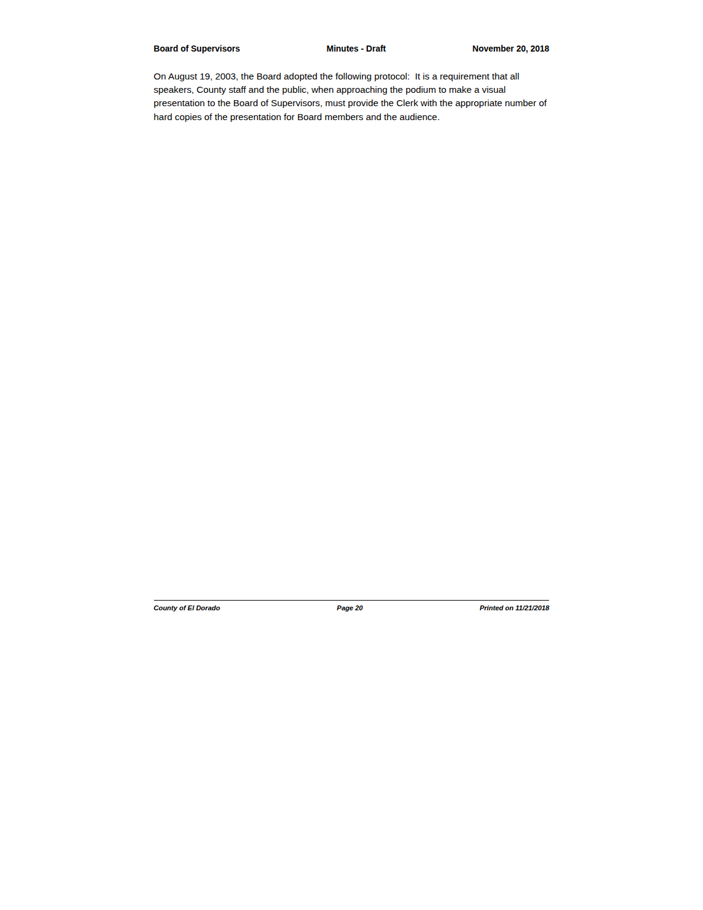Board of Supervisors
Minutes - Draft
November 20, 2018
On August 19, 2003, the Board adopted the following protocol: It is a requirement that all speakers, County staff and the public, when approaching the podium to make a visual presentation to the Board of Supervisors, must provide the Clerk with the appropriate number of hard copies of the presentation for Board members and the audience.
County of El Dorado
Page 20
Printed on 11/21/2018